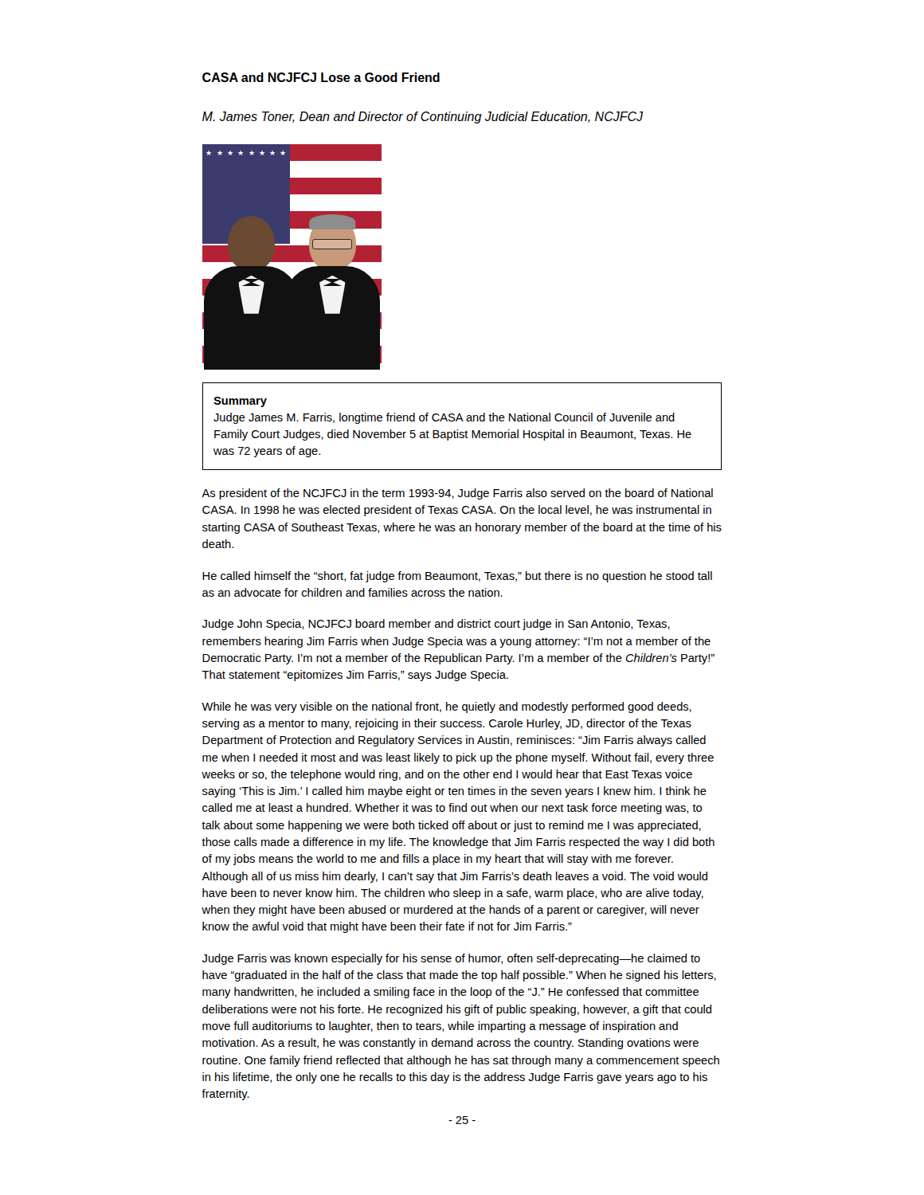CASA and NCJFCJ Lose a Good Friend
M. James Toner, Dean and Director of Continuing Judicial Education, NCJFCJ
★★★★★★★★★★★★★★★★★★★★★★★★★★★★★★★★★★★★★★★★★★★★★★★★★★★★★★
Summary Judge James M. Farris, longtime friend of CASA and the National Council of Juvenile and Family Court Judges, died November 5 at Baptist Memorial Hospital in Beaumont, Texas. He was 72 years of age.
As president of the NCJFCJ in the term 1993-94, Judge Farris also served on the board of National CASA. In 1998 he was elected president of Texas CASA. On the local level, he was instrumental in starting CASA of Southeast Texas, where he was an honorary member of the board at the time of his death.
He called himself the “short, fat judge from Beaumont, Texas,” but there is no question he stood tall as an advocate for children and families across the nation.
Judge John Specia, NCJFCJ board member and district court judge in San Antonio, Texas, remembers hearing Jim Farris when Judge Specia was a young attorney: “I’m not a member of the Democratic Party. I’m not a member of the Republican Party. I’m a member of the Children’s Party!” That statement “epitomizes Jim Farris,” says Judge Specia.
While he was very visible on the national front, he quietly and modestly performed good deeds, serving as a mentor to many, rejoicing in their success. Carole Hurley, JD, director of the Texas Department of Protection and Regulatory Services in Austin, reminisces: “Jim Farris always called me when I needed it most and was least likely to pick up the phone myself. Without fail, every three weeks or so, the telephone would ring, and on the other end I would hear that East Texas voice saying ‘This is Jim.’ I called him maybe eight or ten times in the seven years I knew him. I think he called me at least a hundred. Whether it was to find out when our next task force meeting was, to talk about some happening we were both ticked off about or just to remind me I was appreciated, those calls made a difference in my life. The knowledge that Jim Farris respected the way I did both of my jobs means the world to me and fills a place in my heart that will stay with me forever. Although all of us miss him dearly, I can’t say that Jim Farris’s death leaves a void. The void would have been to never know him. The children who sleep in a safe, warm place, who are alive today, when they might have been abused or murdered at the hands of a parent or caregiver, will never know the awful void that might have been their fate if not for Jim Farris.”
Judge Farris was known especially for his sense of humor, often self-deprecating—he claimed to have “graduated in the half of the class that made the top half possible.” When he signed his letters, many handwritten, he included a smiling face in the loop of the “J.” He confessed that committee deliberations were not his forte. He recognized his gift of public speaking, however, a gift that could move full auditoriums to laughter, then to tears, while imparting a message of inspiration and motivation. As a result, he was constantly in demand across the country. Standing ovations were routine. One family friend reflected that although he has sat through many a commencement speech in his lifetime, the only one he recalls to this day is the address Judge Farris gave years ago to his fraternity.
- 25 -